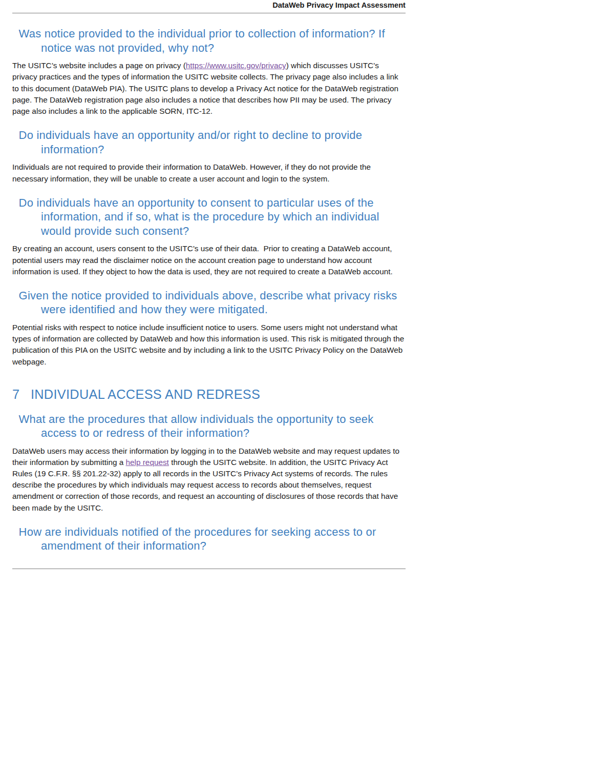DataWeb Privacy Impact Assessment
6.1 Was notice provided to the individual prior to collection of information? If notice was not provided, why not?
The USITC’s website includes a page on privacy (https://www.usitc.gov/privacy) which discusses USITC’s privacy practices and the types of information the USITC website collects. The privacy page also includes a link to this document (DataWeb PIA). The USITC plans to develop a Privacy Act notice for the DataWeb registration page. The DataWeb registration page also includes a notice that describes how PII may be used. The privacy page also includes a link to the applicable SORN, ITC-12.
6.2 Do individuals have an opportunity and/or right to decline to provide information?
Individuals are not required to provide their information to DataWeb. However, if they do not provide the necessary information, they will be unable to create a user account and login to the system.
6.3 Do individuals have an opportunity to consent to particular uses of the information, and if so, what is the procedure by which an individual would provide such consent?
By creating an account, users consent to the USITC’s use of their data. Prior to creating a DataWeb account, potential users may read the disclaimer notice on the account creation page to understand how account information is used. If they object to how the data is used, they are not required to create a DataWeb account.
6.4 Given the notice provided to individuals above, describe what privacy risks were identified and how they were mitigated.
Potential risks with respect to notice include insufficient notice to users. Some users might not understand what types of information are collected by DataWeb and how this information is used. This risk is mitigated through the publication of this PIA on the USITC website and by including a link to the USITC Privacy Policy on the DataWeb webpage.
7 INDIVIDUAL ACCESS AND REDRESS
7.1 What are the procedures that allow individuals the opportunity to seek access to or redress of their information?
DataWeb users may access their information by logging in to the DataWeb website and may request updates to their information by submitting a help request through the USITC website. In addition, the USITC Privacy Act Rules (19 C.F.R. §§ 201.22-32) apply to all records in the USITC’s Privacy Act systems of records. The rules describe the procedures by which individuals may request access to records about themselves, request amendment or correction of those records, and request an accounting of disclosures of those records that have been made by the USITC.
7.2 How are individuals notified of the procedures for seeking access to or amendment of their information?